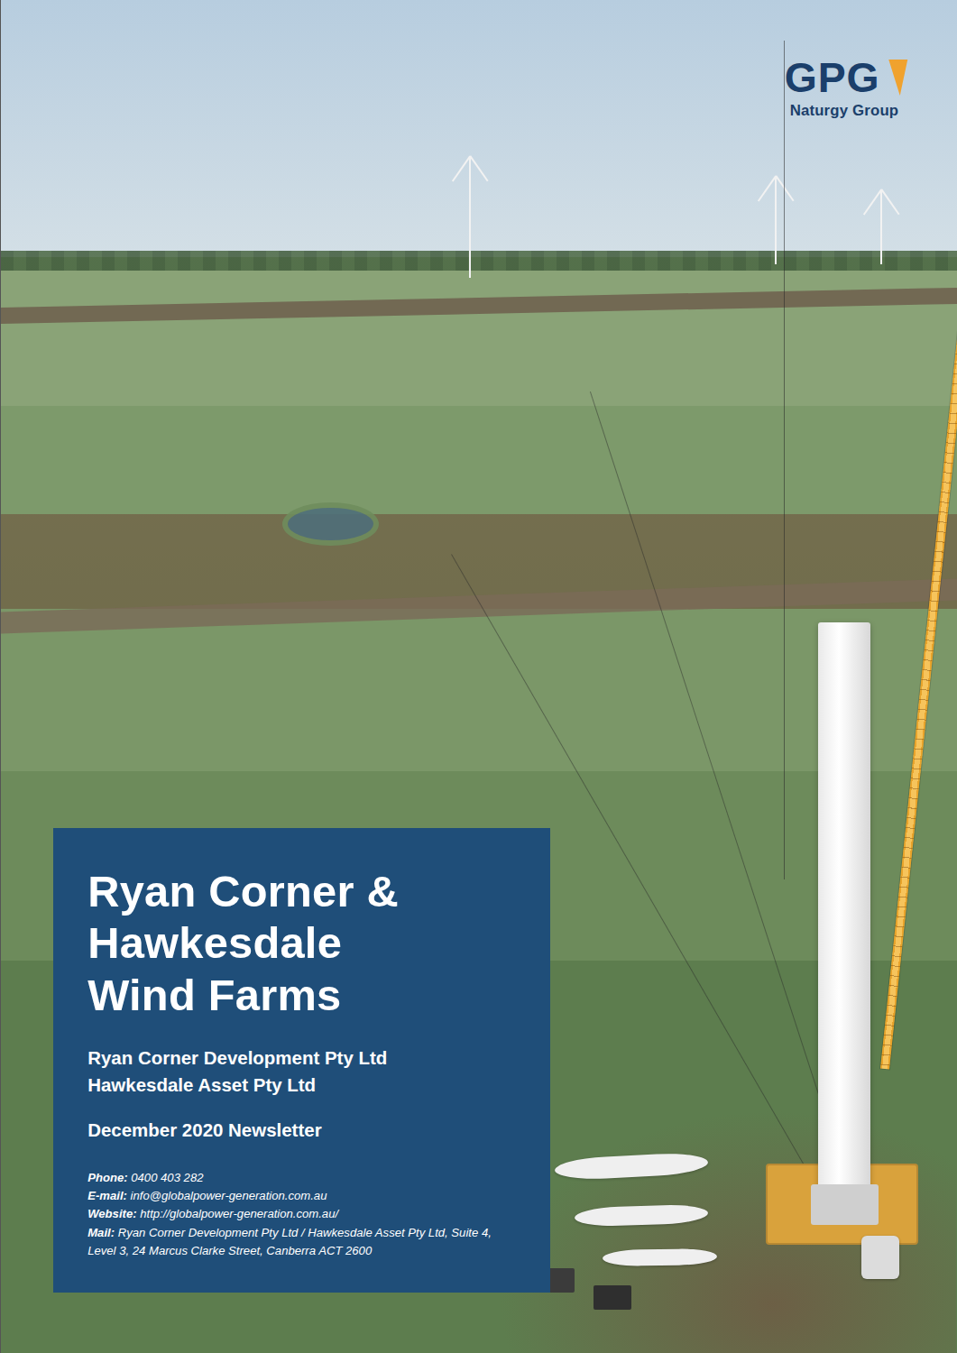GPG
Naturgy Group
Ryan Corner &
Hawkesdale
Wind Farms
Ryan Corner Development Pty Ltd
Hawkesdale Asset Pty Ltd
December 2020 Newsletter
Phone: 0400 403 282
E-mail: info@globalpower-generation.com.au
Website: http://globalpower-generation.com.au/
Mail: Ryan Corner Development Pty Ltd / Hawkesdale Asset Pty Ltd, Suite 4, Level 3, 24 Marcus Clarke Street, Canberra ACT 2600